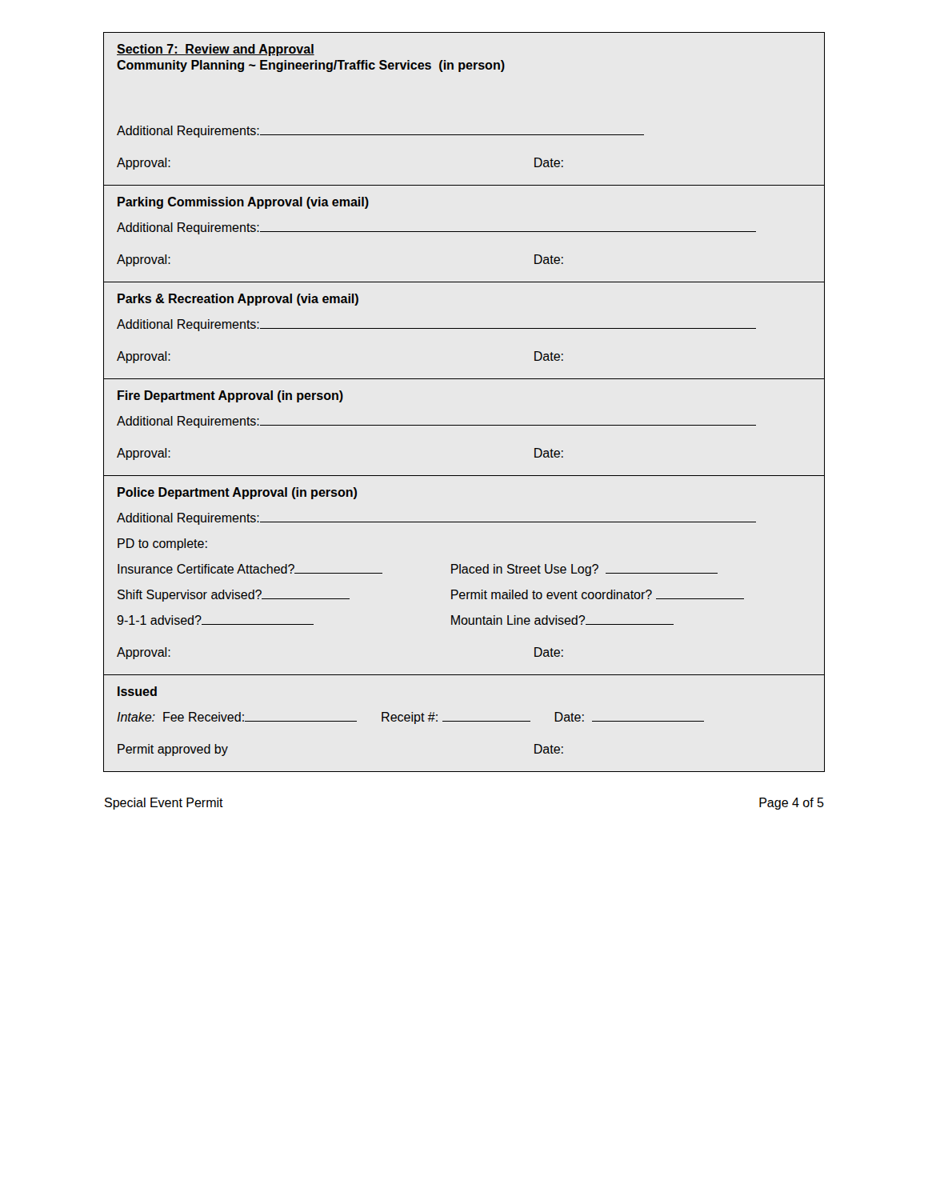Section 7: Review and Approval
Community Planning ~ Engineering/Traffic Services (in person)
Additional Requirements:
Approval:
Date:
Parking Commission Approval (via email)
Additional Requirements:
Approval:
Date:
Parks & Recreation Approval (via email)
Additional Requirements:
Approval:
Date:
Fire Department Approval (in person)
Additional Requirements:
Approval:
Date:
Police Department Approval (in person)
Additional Requirements:
PD to complete:
Insurance Certificate Attached?
Placed in Street Use Log?
Shift Supervisor advised?
Permit mailed to event coordinator?
9-1-1 advised?
Mountain Line advised?
Approval:
Date:
Issued
Intake: Fee Received:
Receipt #:
Date:
Permit approved by
Date:
Special Event Permit
Page 4 of 5